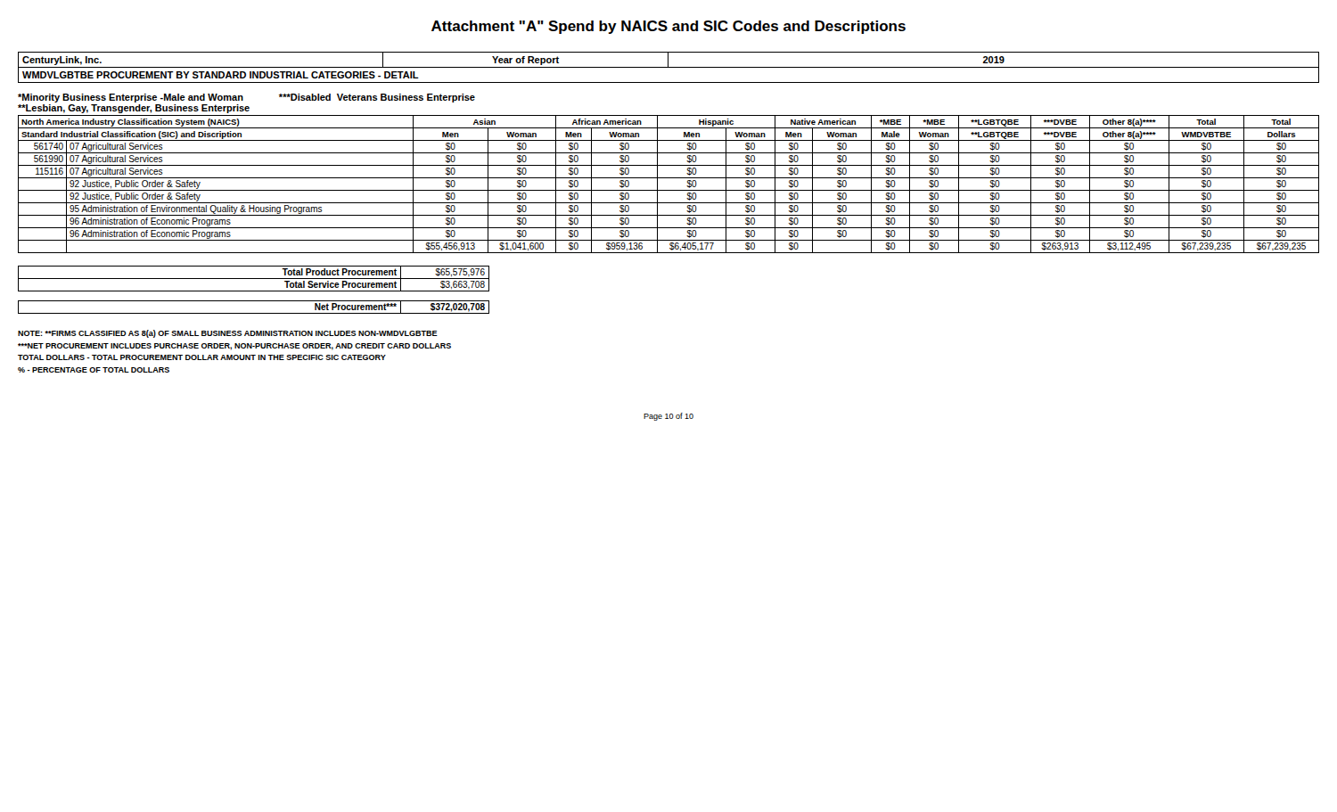Attachment "A" Spend by NAICS and SIC Codes and Descriptions
| CenturyLink, Inc. | Year of Report | 2019 |
| WMDVLGBTBE PROCUREMENT BY STANDARD INDUSTRIAL CATEGORIES - DETAIL |
*Minority Business Enterprise -Male and Woman ***Disabled Veterans Business Enterprise
**Lesbian, Gay, Transgender, Business Enterprise
| North America Industry Classification System (NAICS) | Asian | African American | Hispanic | Native American | *MBE | *MBE | **LGBTQBE | ***DVBE | Other 8(a)**** | Total | Total |
| --- | --- | --- | --- | --- | --- | --- | --- | --- | --- | --- | --- |
| Standard Industrial Classification (SIC) and Discription | Men | Woman | Men | Woman | Men | Woman | Men | Woman | Male | Woman | **LGBTQBE | ***DVBE | Other 8(a)**** | WMDVBTBE | Dollars |
| 561740 | 07 Agricultural Services | $0 | $0 | $0 | $0 | $0 | $0 | $0 | $0 | $0 | $0 | $0 | $0 | $0 | $0 | $0 |
| 561990 | 07 Agricultural Services | $0 | $0 | $0 | $0 | $0 | $0 | $0 | $0 | $0 | $0 | $0 | $0 | $0 | $0 | $0 |
| 115116 | 07 Agricultural Services | $0 | $0 | $0 | $0 | $0 | $0 | $0 | $0 | $0 | $0 | $0 | $0 | $0 | $0 | $0 |
| | 92 Justice, Public Order & Safety | $0 | $0 | $0 | $0 | $0 | $0 | $0 | $0 | $0 | $0 | $0 | $0 | $0 | $0 | $0 |
| | 92 Justice, Public Order & Safety | $0 | $0 | $0 | $0 | $0 | $0 | $0 | $0 | $0 | $0 | $0 | $0 | $0 | $0 | $0 |
| | 95 Administration of Environmental Quality & Housing Programs | $0 | $0 | $0 | $0 | $0 | $0 | $0 | $0 | $0 | $0 | $0 | $0 | $0 | $0 | $0 |
| | 96 Administration of Economic Programs | $0 | $0 | $0 | $0 | $0 | $0 | $0 | $0 | $0 | $0 | $0 | $0 | $0 | $0 | $0 |
| | 96 Administration of Economic Programs | $0 | $0 | $0 | $0 | $0 | $0 | $0 | $0 | $0 | $0 | $0 | $0 | $0 | $0 | $0 |
| | | $55,456,913 | $1,041,600 | $0 | $959,136 | $6,405,177 | $0 | $0 | | $0 | $0 | $0 | $263,913 | $3,112,495 | $67,239,235 | $67,239,235 |
| Total Product Procurement | $65,575,976 |
| Total Service Procurement | $3,663,708 |
| Net Procurement*** | $372,020,708 |
NOTE: **FIRMS CLASSIFIED AS 8(a) OF SMALL BUSINESS ADMINISTRATION INCLUDES NON-WMDVLGBTBE
***NET PROCUREMENT INCLUDES PURCHASE ORDER, NON-PURCHASE ORDER, AND CREDIT CARD DOLLARS
TOTAL DOLLARS - TOTAL PROCUREMENT DOLLAR AMOUNT IN THE SPECIFIC SIC CATEGORY
% - PERCENTAGE OF TOTAL DOLLARS
Page 10 of 10